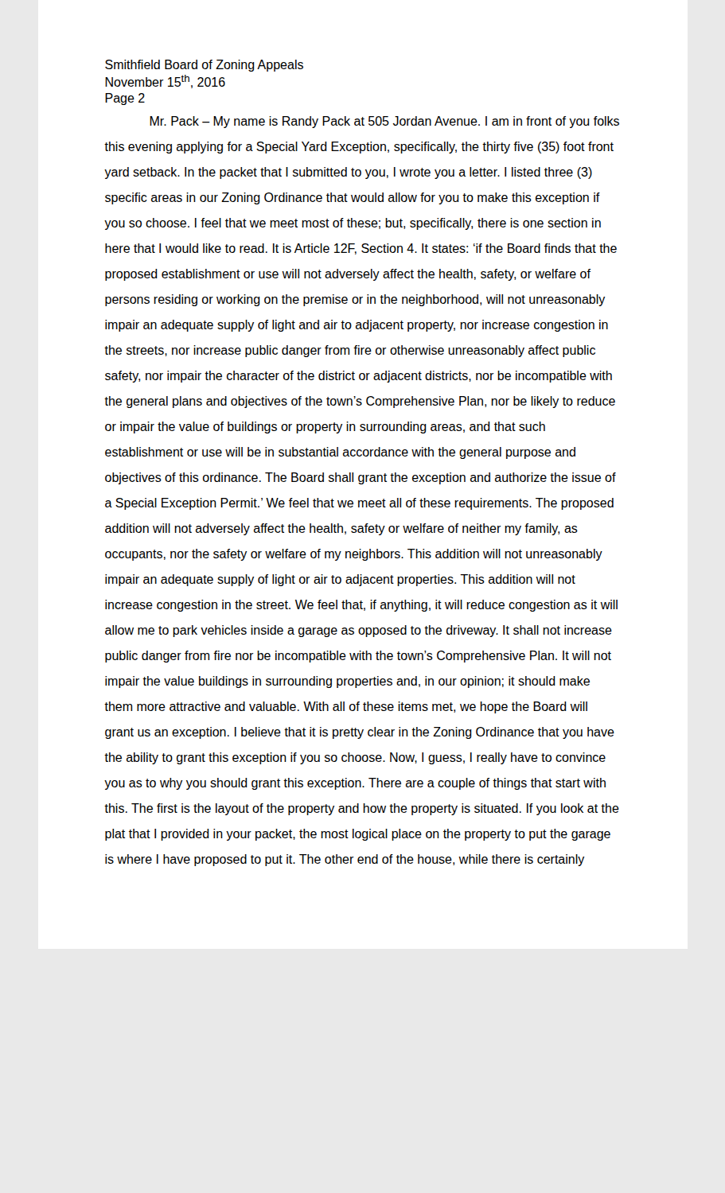Smithfield Board of Zoning Appeals
November 15th, 2016
Page 2
Mr. Pack – My name is Randy Pack at 505 Jordan Avenue. I am in front of you folks this evening applying for a Special Yard Exception, specifically, the thirty five (35) foot front yard setback. In the packet that I submitted to you, I wrote you a letter. I listed three (3) specific areas in our Zoning Ordinance that would allow for you to make this exception if you so choose. I feel that we meet most of these; but, specifically, there is one section in here that I would like to read. It is Article 12F, Section 4. It states: ‘if the Board finds that the proposed establishment or use will not adversely affect the health, safety, or welfare of persons residing or working on the premise or in the neighborhood, will not unreasonably impair an adequate supply of light and air to adjacent property, nor increase congestion in the streets, nor increase public danger from fire or otherwise unreasonably affect public safety, nor impair the character of the district or adjacent districts, nor be incompatible with the general plans and objectives of the town’s Comprehensive Plan, nor be likely to reduce or impair the value of buildings or property in surrounding areas, and that such establishment or use will be in substantial accordance with the general purpose and objectives of this ordinance. The Board shall grant the exception and authorize the issue of a Special Exception Permit.’ We feel that we meet all of these requirements. The proposed addition will not adversely affect the health, safety or welfare of neither my family, as occupants, nor the safety or welfare of my neighbors. This addition will not unreasonably impair an adequate supply of light or air to adjacent properties. This addition will not increase congestion in the street. We feel that, if anything, it will reduce congestion as it will allow me to park vehicles inside a garage as opposed to the driveway. It shall not increase public danger from fire nor be incompatible with the town’s Comprehensive Plan. It will not impair the value buildings in surrounding properties and, in our opinion; it should make them more attractive and valuable. With all of these items met, we hope the Board will grant us an exception. I believe that it is pretty clear in the Zoning Ordinance that you have the ability to grant this exception if you so choose. Now, I guess, I really have to convince you as to why you should grant this exception. There are a couple of things that start with this. The first is the layout of the property and how the property is situated. If you look at the plat that I provided in your packet, the most logical place on the property to put the garage is where I have proposed to put it. The other end of the house, while there is certainly